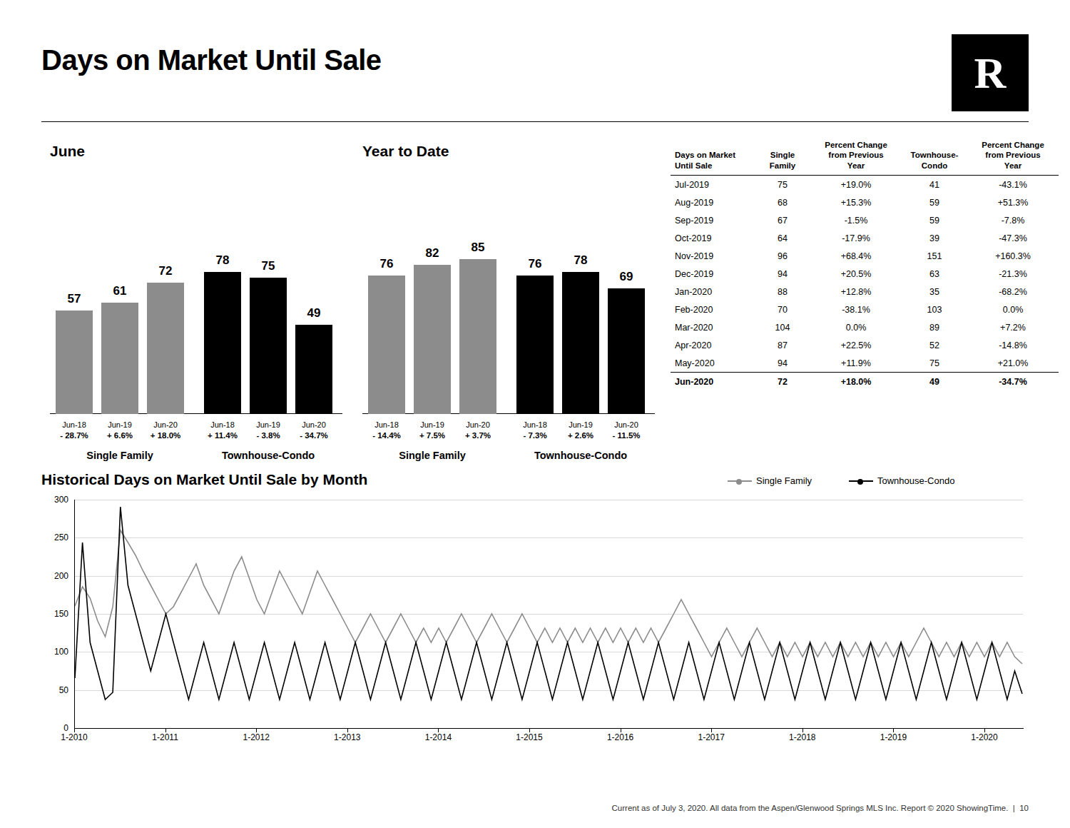Days on Market Until Sale
R
REALTOR®
June
Year to Date
57
61
72
78
75
49
Jun-18
- 28.7%
Jun-19
+ 6.6%
Jun-20
+ 18.0%
Jun-18
+ 11.4%
Jun-19
- 3.8%
Jun-20
- 34.7%
Single Family
Townhouse-Condo
76
82
85
76
78
69
Jun-18
- 14.4%
Jun-19
+ 7.5%
Jun-20
+ 3.7%
Jun-18
- 7.3%
Jun-19
+ 2.6%
Jun-20
- 11.5%
Single Family
Townhouse-Condo
| Days on Market Until Sale | Single Family | Percent Change from Previous Year | Townhouse- Condo | Percent Change from Previous Year |
| --- | --- | --- | --- | --- |
| Jul-2019 | 75 | +19.0% | 41 | -43.1% |
| Aug-2019 | 68 | +15.3% | 59 | +51.3% |
| Sep-2019 | 67 | -1.5% | 59 | -7.8% |
| Oct-2019 | 64 | -17.9% | 39 | -47.3% |
| Nov-2019 | 96 | +68.4% | 151 | +160.3% |
| Dec-2019 | 94 | +20.5% | 63 | -21.3% |
| Jan-2020 | 88 | +12.8% | 35 | -68.2% |
| Feb-2020 | 70 | -38.1% | 103 | 0.0% |
| Mar-2020 | 104 | 0.0% | 89 | +7.2% |
| Apr-2020 | 87 | +22.5% | 52 | -14.8% |
| May-2020 | 94 | +11.9% | 75 | +21.0% |
| Jun-2020 | 72 | +18.0% | 49 | -34.7% |
Historical Days on Market Until Sale by Month
Single Family
Townhouse-Condo
300
250
200
150
100
50
0
1-2010
1-2011
1-2012
1-2013
1-2014
1-2015
1-2016
1-2017
1-2018
1-2019
1-2020
Current as of July 3, 2020. All data from the Aspen/Glenwood Springs MLS Inc. Report © 2020 ShowingTime. | 10